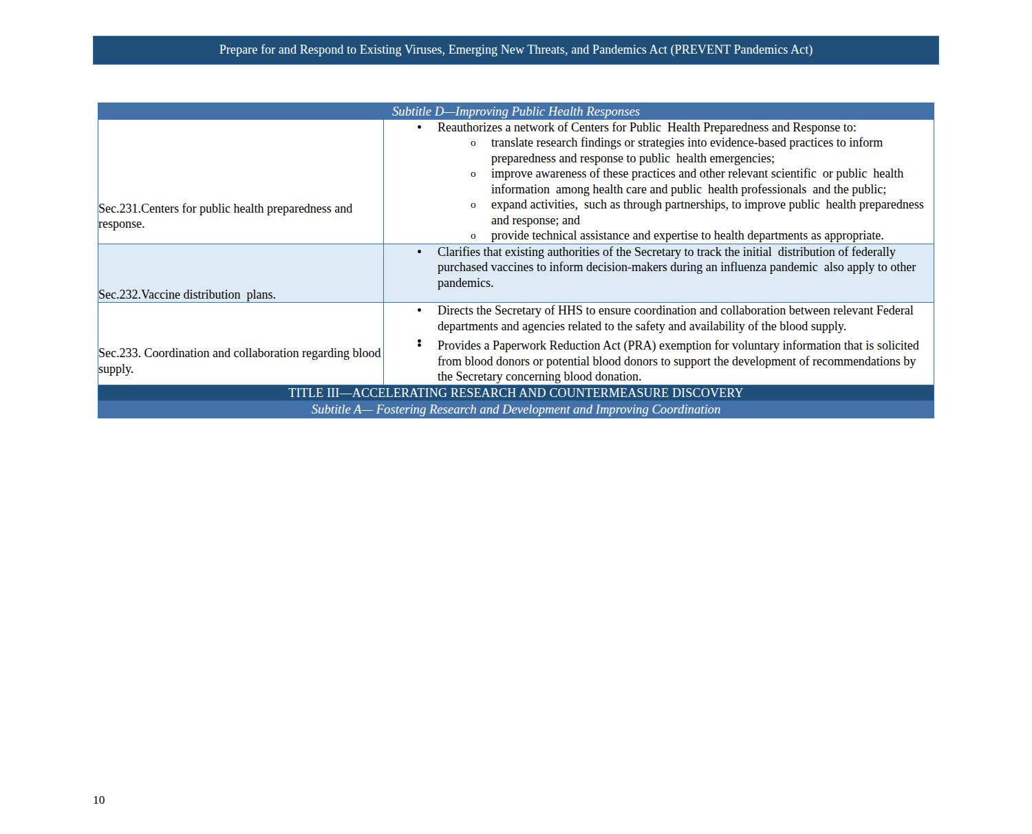Prepare for and Respond to Existing Viruses, Emerging New Threats, and Pandemics Act (PREVENT Pandemics Act)
| Subtitle D—Improving Public Health Responses |
| Sec.231.Centers for public health preparedness and response. | Reauthorizes a network of Centers for Public Health Preparedness and Response to: translate research findings or strategies into evidence-based practices to inform preparedness and response to public health emergencies; improve awareness of these practices and other relevant scientific or public health information among health care and public health professionals and the public; expand activities, such as through partnerships, to improve public health preparedness and response; and provide technical assistance and expertise to health departments as appropriate. |
| Sec.232.Vaccine distribution plans. | Clarifies that existing authorities of the Secretary to track the initial distribution of federally purchased vaccines to inform decision-makers during an influenza pandemic also apply to other pandemics. |
| Sec.233. Coordination and collaboration regarding blood supply. | Directs the Secretary of HHS to ensure coordination and collaboration between relevant Federal departments and agencies related to the safety and availability of the blood supply. Provides a Paperwork Reduction Act (PRA) exemption for voluntary information that is solicited from blood donors or potential blood donors to support the development of recommendations by the Secretary concerning blood donation. |
| TITLE III—ACCELERATING RESEARCH AND COUNTERMEASURE DISCOVERY |
| Subtitle A— Fostering Research and Development and Improving Coordination |
10